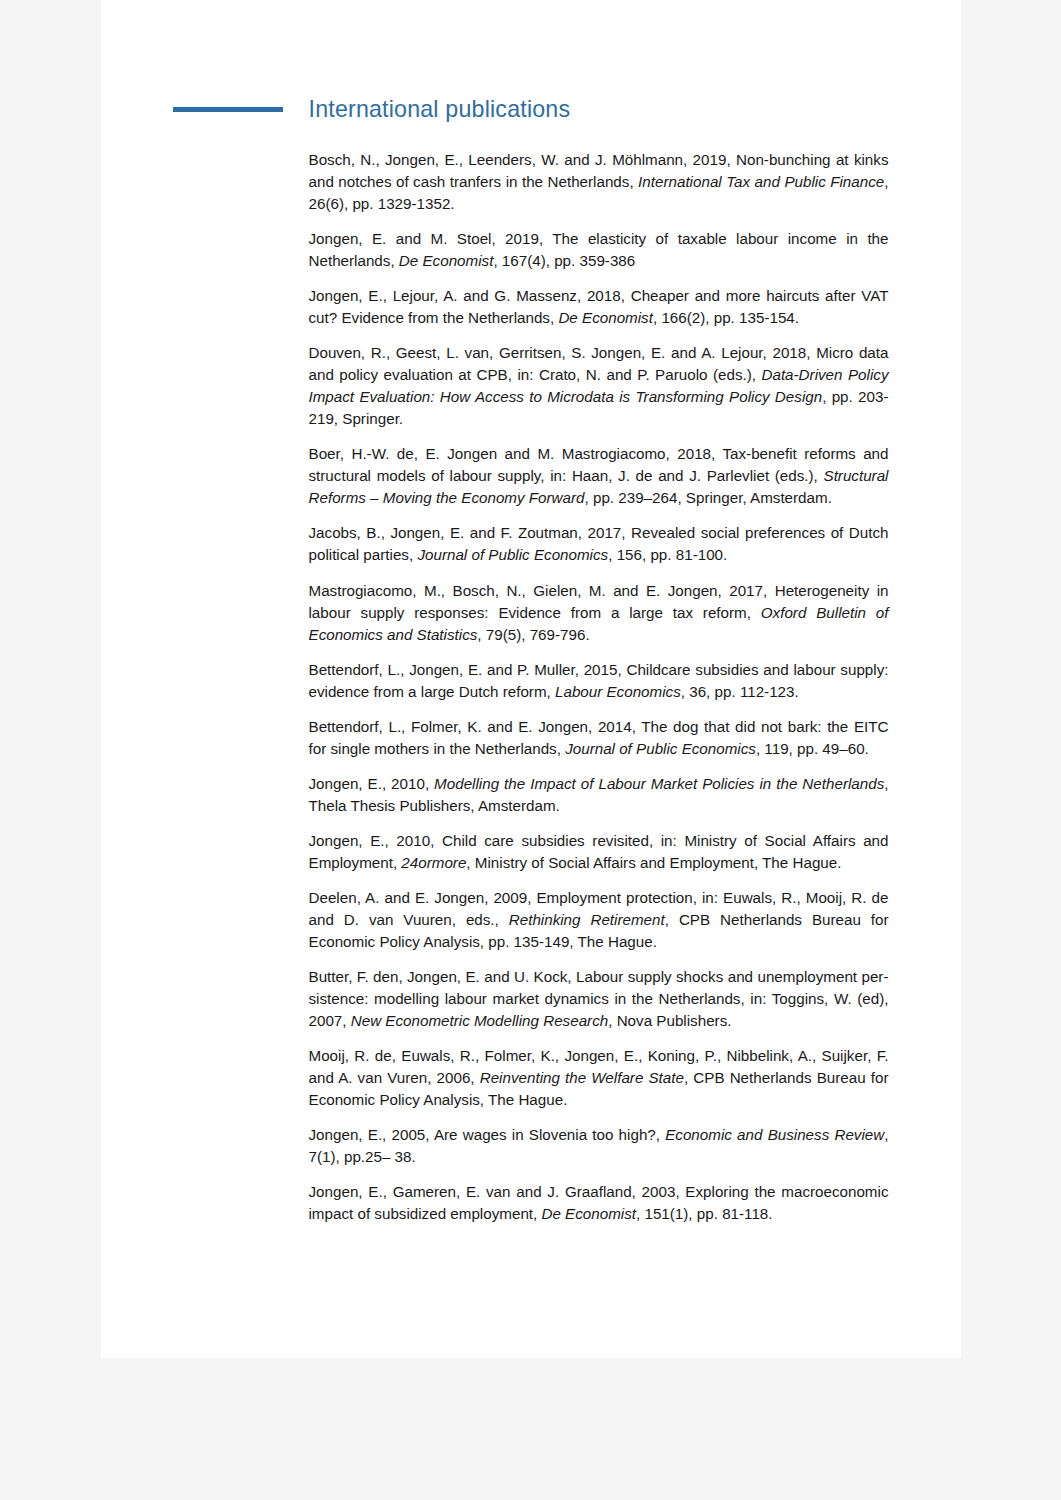International publications
Bosch, N., Jongen, E., Leenders, W. and J. Möhlmann, 2019, Non-bunching at kinks and notches of cash tranfers in the Netherlands, International Tax and Public Finance, 26(6), pp. 1329-1352.
Jongen, E. and M. Stoel, 2019, The elasticity of taxable labour income in the Netherlands, De Economist, 167(4), pp. 359-386
Jongen, E., Lejour, A. and G. Massenz, 2018, Cheaper and more haircuts after VAT cut? Evidence from the Netherlands, De Economist, 166(2), pp. 135-154.
Douven, R., Geest, L. van, Gerritsen, S. Jongen, E. and A. Lejour, 2018, Micro data and policy evaluation at CPB, in: Crato, N. and P. Paruolo (eds.), Data-Driven Policy Impact Evaluation: How Access to Microdata is Transforming Policy Design, pp. 203-219, Springer.
Boer, H.-W. de, E. Jongen and M. Mastrogiacomo, 2018, Tax-benefit reforms and structural models of labour supply, in: Haan, J. de and J. Parlevliet (eds.), Structural Reforms – Moving the Economy Forward, pp. 239–264, Springer, Amsterdam.
Jacobs, B., Jongen, E. and F. Zoutman, 2017, Revealed social preferences of Dutch political parties, Journal of Public Economics, 156, pp. 81-100.
Mastrogiacomo, M., Bosch, N., Gielen, M. and E. Jongen, 2017, Heterogeneity in labour supply responses: Evidence from a large tax reform, Oxford Bulletin of Economics and Statistics, 79(5), 769-796.
Bettendorf, L., Jongen, E. and P. Muller, 2015, Childcare subsidies and labour supply: evidence from a large Dutch reform, Labour Economics, 36, pp. 112-123.
Bettendorf, L., Folmer, K. and E. Jongen, 2014, The dog that did not bark: the EITC for single mothers in the Netherlands, Journal of Public Economics, 119, pp. 49–60.
Jongen, E., 2010, Modelling the Impact of Labour Market Policies in the Netherlands, Thela Thesis Publishers, Amsterdam.
Jongen, E., 2010, Child care subsidies revisited, in: Ministry of Social Affairs and Employment, 24ormore, Ministry of Social Affairs and Employment, The Hague.
Deelen, A. and E. Jongen, 2009, Employment protection, in: Euwals, R., Mooij, R. de and D. van Vuuren, eds., Rethinking Retirement, CPB Netherlands Bureau for Economic Policy Analysis, pp. 135-149, The Hague.
Butter, F. den, Jongen, E. and U. Kock, Labour supply shocks and unemployment persistence: modelling labour market dynamics in the Netherlands, in: Toggins, W. (ed), 2007, New Econometric Modelling Research, Nova Publishers.
Mooij, R. de, Euwals, R., Folmer, K., Jongen, E., Koning, P., Nibbelink, A., Suijker, F. and A. van Vuren, 2006, Reinventing the Welfare State, CPB Netherlands Bureau for Economic Policy Analysis, The Hague.
Jongen, E., 2005, Are wages in Slovenia too high?, Economic and Business Review, 7(1), pp.25– 38.
Jongen, E., Gameren, E. van and J. Graafland, 2003, Exploring the macroeconomic impact of subsidized employment, De Economist, 151(1), pp. 81-118.